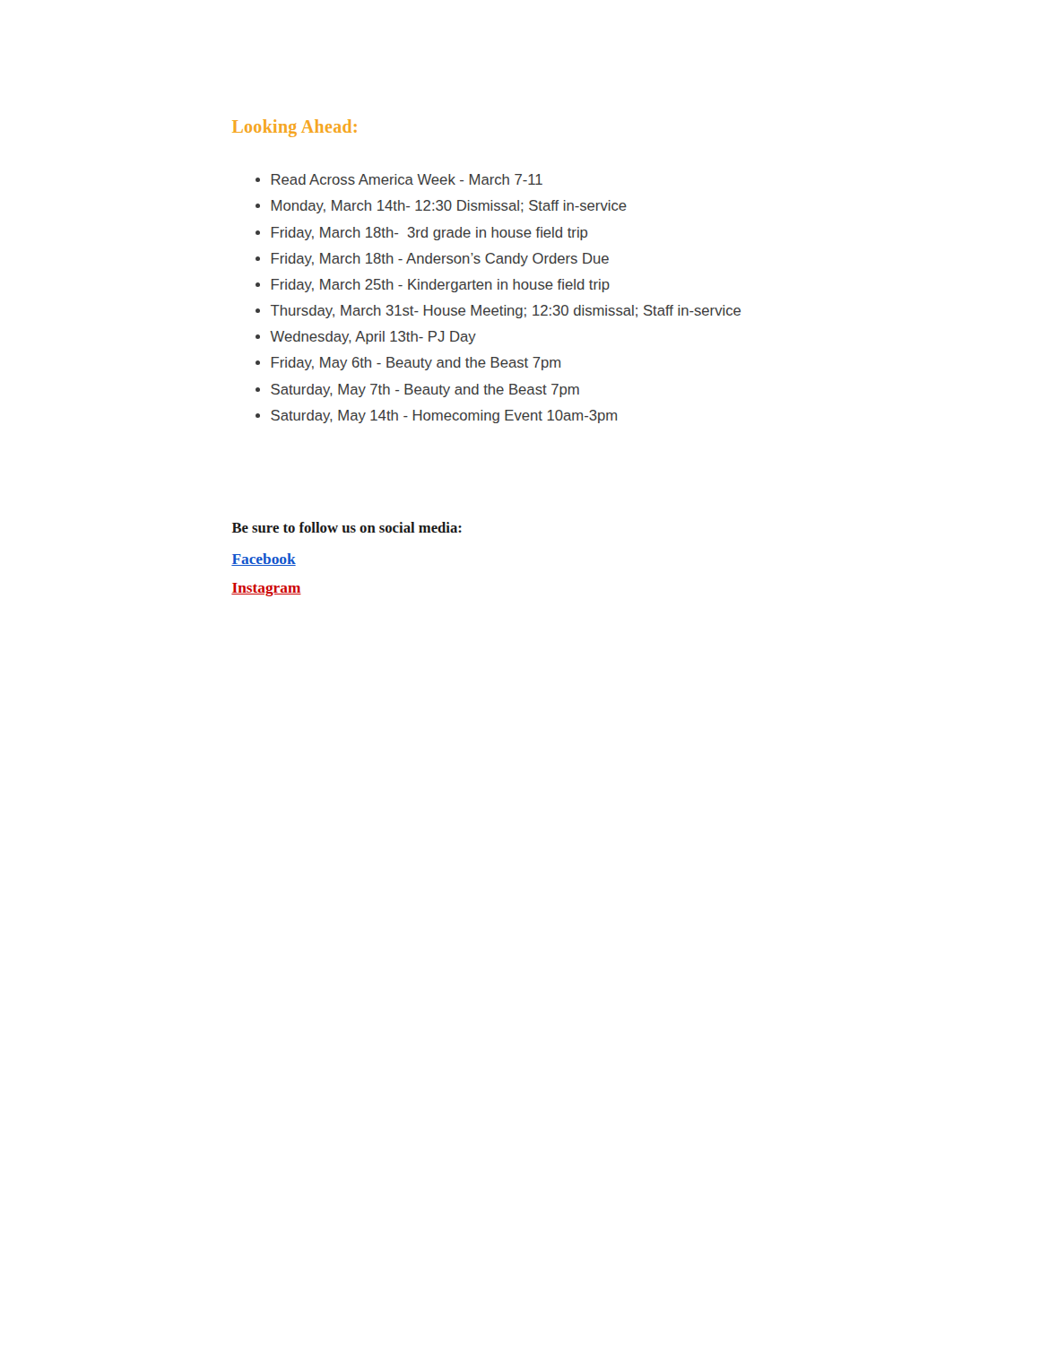Looking Ahead:
Read Across America Week - March 7-11
Monday, March 14th- 12:30 Dismissal; Staff in-service
Friday, March 18th- 3rd grade in house field trip
Friday, March 18th - Anderson’s Candy Orders Due
Friday, March 25th - Kindergarten in house field trip
Thursday, March 31st- House Meeting; 12:30 dismissal; Staff in-service
Wednesday, April 13th- PJ Day
Friday, May 6th - Beauty and the Beast 7pm
Saturday, May 7th - Beauty and the Beast 7pm
Saturday, May 14th - Homecoming Event 10am-3pm
Be sure to follow us on social media:
Facebook Instagram